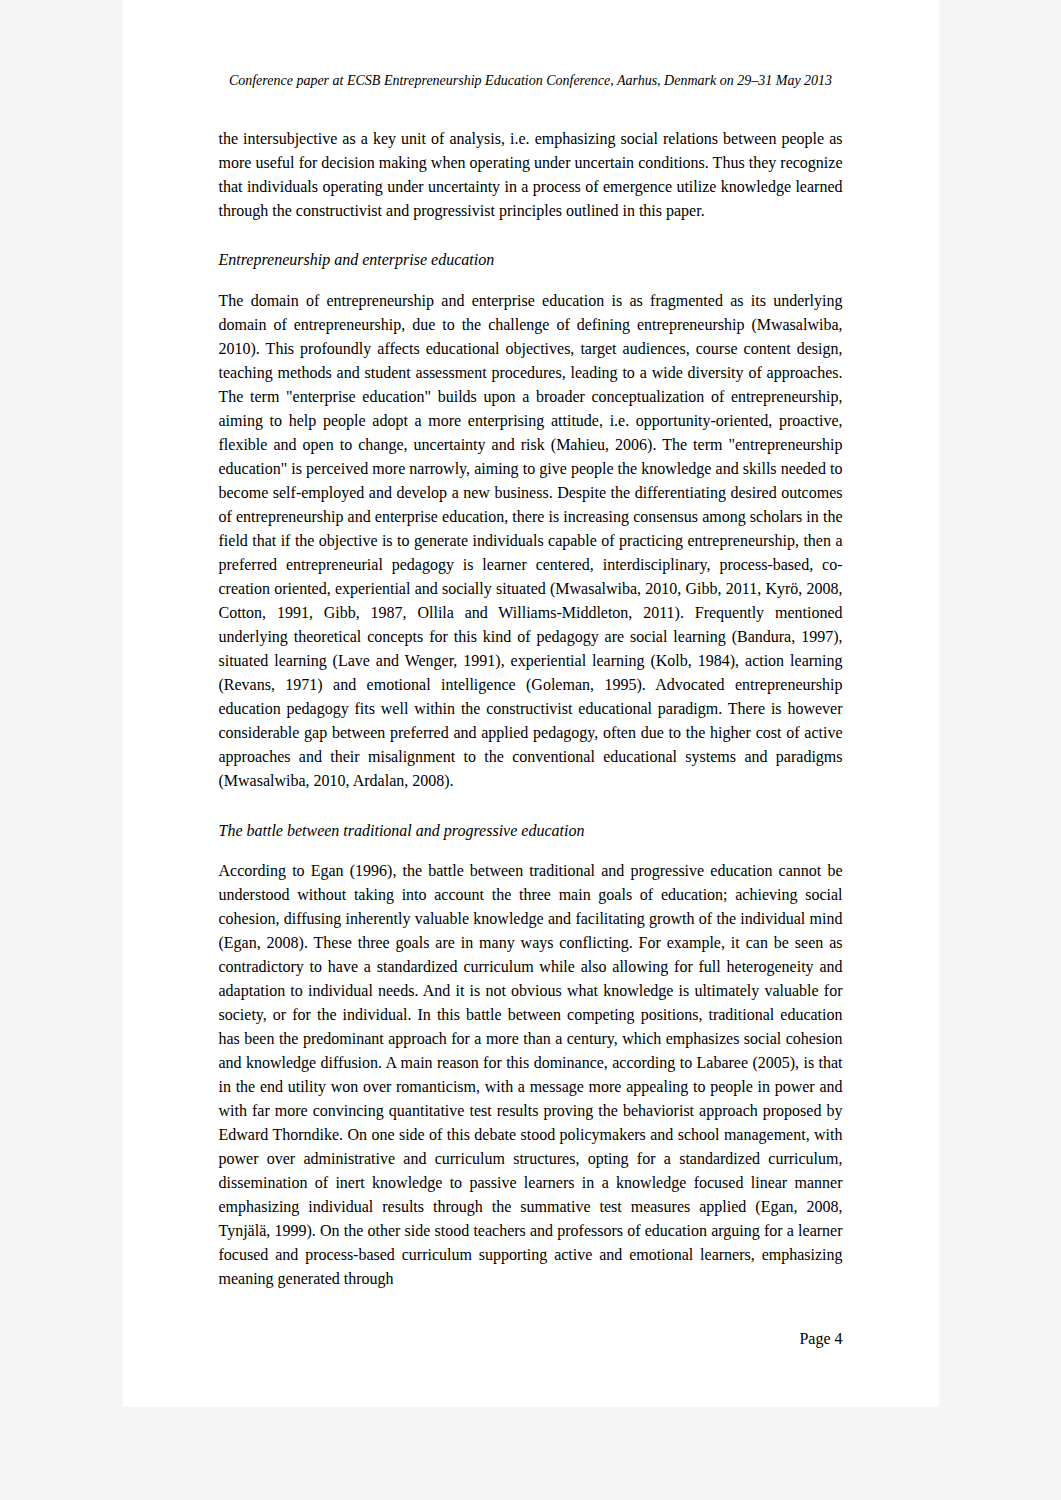Conference paper at ECSB Entrepreneurship Education Conference, Aarhus, Denmark on 29–31 May 2013
the intersubjective as a key unit of analysis, i.e. emphasizing social relations between people as more useful for decision making when operating under uncertain conditions. Thus they recognize that individuals operating under uncertainty in a process of emergence utilize knowledge learned through the constructivist and progressivist principles outlined in this paper.
Entrepreneurship and enterprise education
The domain of entrepreneurship and enterprise education is as fragmented as its underlying domain of entrepreneurship, due to the challenge of defining entrepreneurship (Mwasalwiba, 2010). This profoundly affects educational objectives, target audiences, course content design, teaching methods and student assessment procedures, leading to a wide diversity of approaches. The term "enterprise education" builds upon a broader conceptualization of entrepreneurship, aiming to help people adopt a more enterprising attitude, i.e. opportunity-oriented, proactive, flexible and open to change, uncertainty and risk (Mahieu, 2006). The term "entrepreneurship education" is perceived more narrowly, aiming to give people the knowledge and skills needed to become self-employed and develop a new business. Despite the differentiating desired outcomes of entrepreneurship and enterprise education, there is increasing consensus among scholars in the field that if the objective is to generate individuals capable of practicing entrepreneurship, then a preferred entrepreneurial pedagogy is learner centered, interdisciplinary, process-based, co-creation oriented, experiential and socially situated (Mwasalwiba, 2010, Gibb, 2011, Kyrö, 2008, Cotton, 1991, Gibb, 1987, Ollila and Williams-Middleton, 2011). Frequently mentioned underlying theoretical concepts for this kind of pedagogy are social learning (Bandura, 1997), situated learning (Lave and Wenger, 1991), experiential learning (Kolb, 1984), action learning (Revans, 1971) and emotional intelligence (Goleman, 1995). Advocated entrepreneurship education pedagogy fits well within the constructivist educational paradigm. There is however considerable gap between preferred and applied pedagogy, often due to the higher cost of active approaches and their misalignment to the conventional educational systems and paradigms (Mwasalwiba, 2010, Ardalan, 2008).
The battle between traditional and progressive education
According to Egan (1996), the battle between traditional and progressive education cannot be understood without taking into account the three main goals of education; achieving social cohesion, diffusing inherently valuable knowledge and facilitating growth of the individual mind (Egan, 2008). These three goals are in many ways conflicting. For example, it can be seen as contradictory to have a standardized curriculum while also allowing for full heterogeneity and adaptation to individual needs. And it is not obvious what knowledge is ultimately valuable for society, or for the individual. In this battle between competing positions, traditional education has been the predominant approach for a more than a century, which emphasizes social cohesion and knowledge diffusion. A main reason for this dominance, according to Labaree (2005), is that in the end utility won over romanticism, with a message more appealing to people in power and with far more convincing quantitative test results proving the behaviorist approach proposed by Edward Thorndike. On one side of this debate stood policymakers and school management, with power over administrative and curriculum structures, opting for a standardized curriculum, dissemination of inert knowledge to passive learners in a knowledge focused linear manner emphasizing individual results through the summative test measures applied (Egan, 2008, Tynjälä, 1999). On the other side stood teachers and professors of education arguing for a learner focused and process-based curriculum supporting active and emotional learners, emphasizing meaning generated through
Page 4